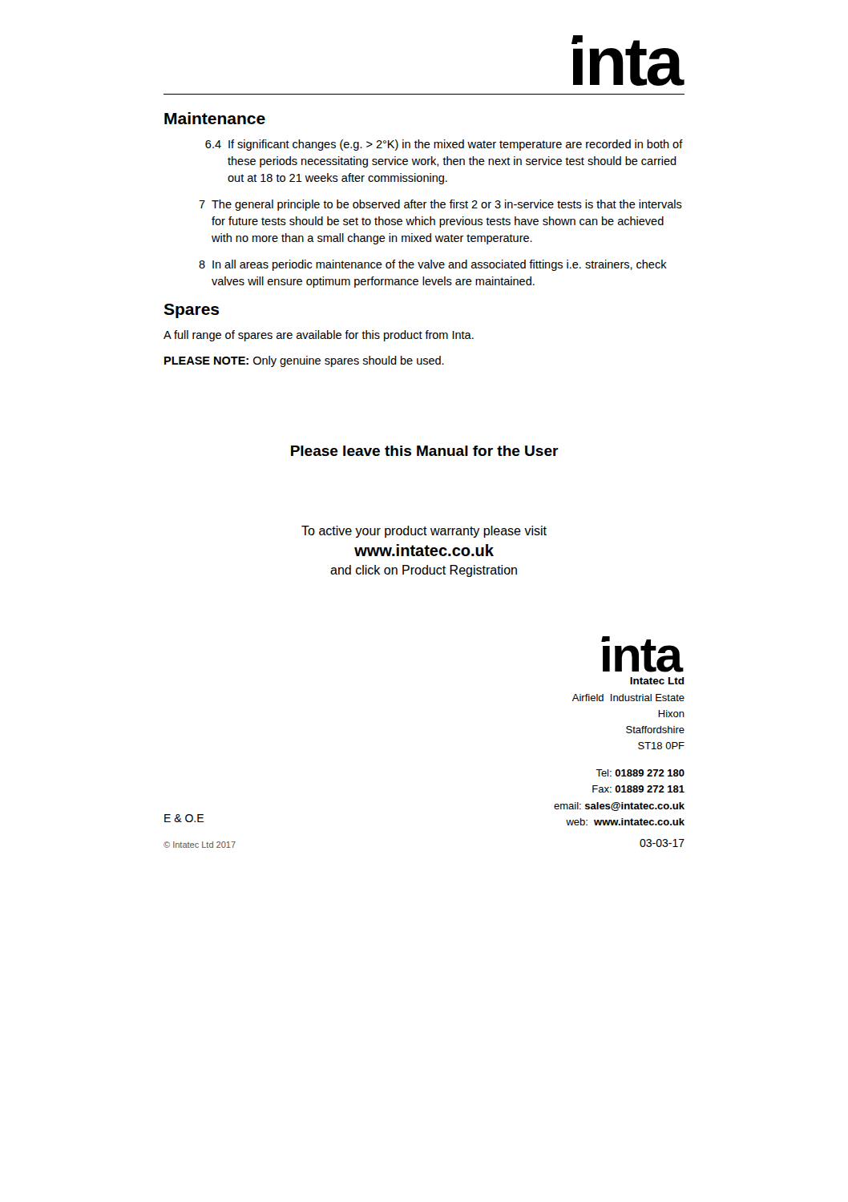inta
Maintenance
6.4
If significant changes (e.g. > 2°K) in the mixed water temperature are recorded in both of these periods necessitating service work, then the next in service test should be carried out at 18 to 21 weeks after commissioning.
7
The general principle to be observed after the first 2 or 3 in-service tests is that the intervals for future tests should be set to those which previous tests have shown can be achieved with no more than a small change in mixed water temperature.
8
In all areas periodic maintenance of the valve and associated fittings i.e. strainers, check valves will ensure optimum performance levels are maintained.
Spares
A full range of spares are available for this product from Inta.
PLEASE NOTE: Only genuine spares should be used.
Please leave this Manual for the User
To active your product warranty please visit
www.intatec.co.uk
and click on Product Registration
E & O.E
© Intatec Ltd 2017
inta
Intatec Ltd
Airfield Industrial Estate
Hixon
Staffordshire
ST18 0PF
Tel: 01889 272 180
Fax: 01889 272 181
email: sales@intatec.co.uk
web: www.intatec.co.uk
03-03-17